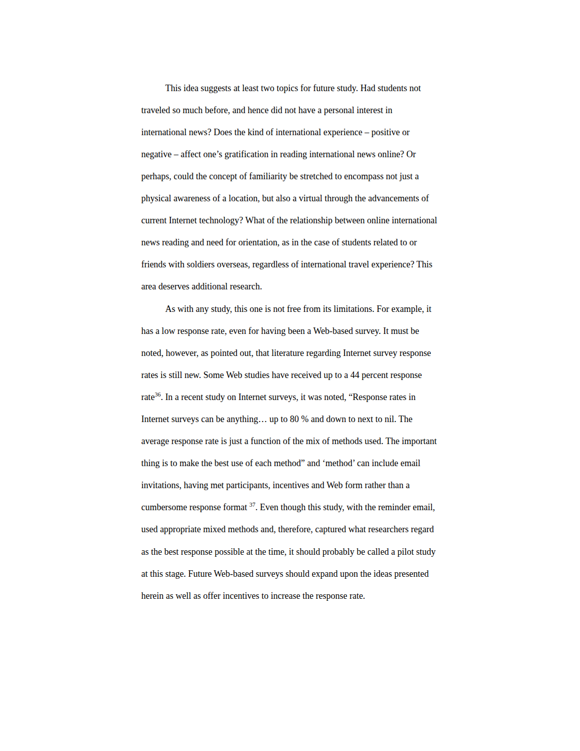This idea suggests at least two topics for future study. Had students not traveled so much before, and hence did not have a personal interest in international news? Does the kind of international experience – positive or negative – affect one’s gratification in reading international news online? Or perhaps, could the concept of familiarity be stretched to encompass not just a physical awareness of a location, but also a virtual through the advancements of current Internet technology? What of the relationship between online international news reading and need for orientation, as in the case of students related to or friends with soldiers overseas, regardless of international travel experience? This area deserves additional research.
As with any study, this one is not free from its limitations. For example, it has a low response rate, even for having been a Web-based survey. It must be noted, however, as pointed out, that literature regarding Internet survey response rates is still new. Some Web studies have received up to a 44 percent response rate36. In a recent study on Internet surveys, it was noted, “Response rates in Internet surveys can be anything… up to 80 % and down to next to nil. The average response rate is just a function of the mix of methods used. The important thing is to make the best use of each method” and ‘method’ can include email invitations, having met participants, incentives and Web form rather than a cumbersome response format 37. Even though this study, with the reminder email, used appropriate mixed methods and, therefore, captured what researchers regard as the best response possible at the time, it should probably be called a pilot study at this stage. Future Web-based surveys should expand upon the ideas presented herein as well as offer incentives to increase the response rate.